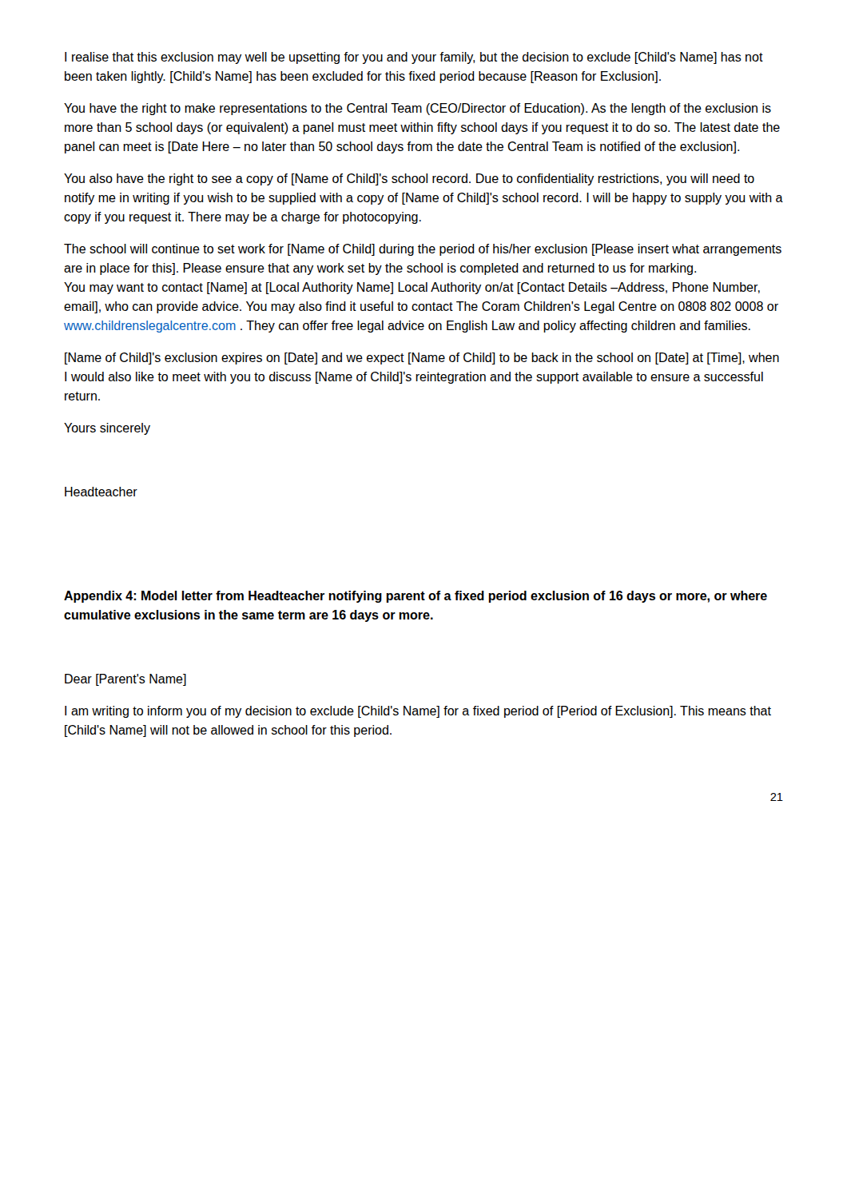I realise that this exclusion may well be upsetting for you and your family, but the decision to exclude [Child's Name] has not been taken lightly. [Child's Name] has been excluded for this fixed period because [Reason for Exclusion].
You have the right to make representations to the Central Team (CEO/Director of Education). As the length of the exclusion is more than 5 school days (or equivalent) a panel must meet within fifty school days if you request it to do so. The latest date the panel can meet is [Date Here – no later than 50 school days from the date the Central Team is notified of the exclusion].
You also have the right to see a copy of [Name of Child]'s school record. Due to confidentiality restrictions, you will need to notify me in writing if you wish to be supplied with a copy of [Name of Child]'s school record. I will be happy to supply you with a copy if you request it. There may be a charge for photocopying.
The school will continue to set work for [Name of Child] during the period of his/her exclusion [Please insert what arrangements are in place for this]. Please ensure that any work set by the school is completed and returned to us for marking.
You may want to contact [Name] at [Local Authority Name] Local Authority on/at [Contact Details –Address, Phone Number, email], who can provide advice. You may also find it useful to contact The Coram Children's Legal Centre on 0808 802 0008 or www.childrenslegalcentre.com . They can offer free legal advice on English Law and policy affecting children and families.
[Name of Child]'s exclusion expires on [Date] and we expect [Name of Child] to be back in the school on [Date] at [Time], when I would also like to meet with you to discuss [Name of Child]'s reintegration and the support available to ensure a successful return.
Yours sincerely
Headteacher
Appendix 4: Model letter from Headteacher notifying parent of a fixed period exclusion of 16 days or more, or where cumulative exclusions in the same term are 16 days or more.
Dear [Parent's Name]
I am writing to inform you of my decision to exclude [Child's Name] for a fixed period of [Period of Exclusion]. This means that [Child's Name] will not be allowed in school for this period.
21